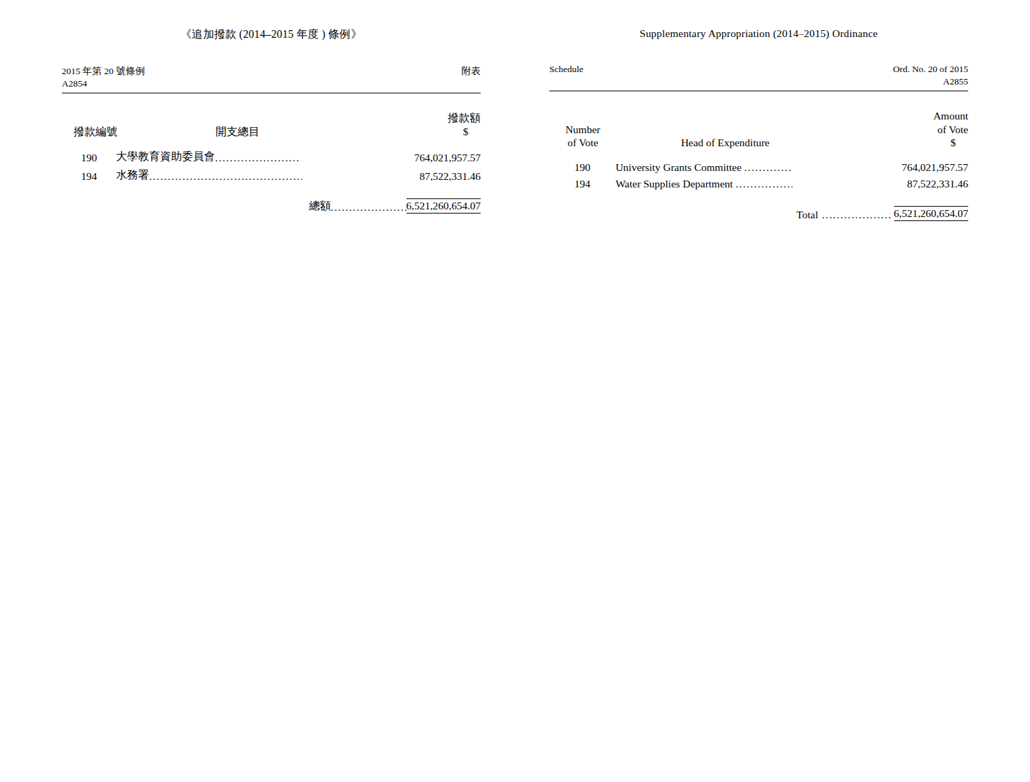《追加撥款 (2014–2015 年度 ) 條例》
2015 年第 20 號條例
A2854
附表
撥款編號
開支總目
撥款額$
| 190 | 大學教育資助委員會 .................................. | 764,021,957.57 |
| 194 | 水務署 .......................................................... | 87,522,331.46 |
總額 ..................... 6,521,260,654.07
Supplementary Appropriation (2014–2015) Ordinance
Schedule
Ord. No. 20 of 2015
A2855
Number
of Vote
Head of Expenditure
Amount
of Vote$
| 190 | University Grants Committee ....................... | 764,021,957.57 |
| 194 | Water Supplies Department ........................... | 87,522,331.46 |
Total ................... 6,521,260,654.07